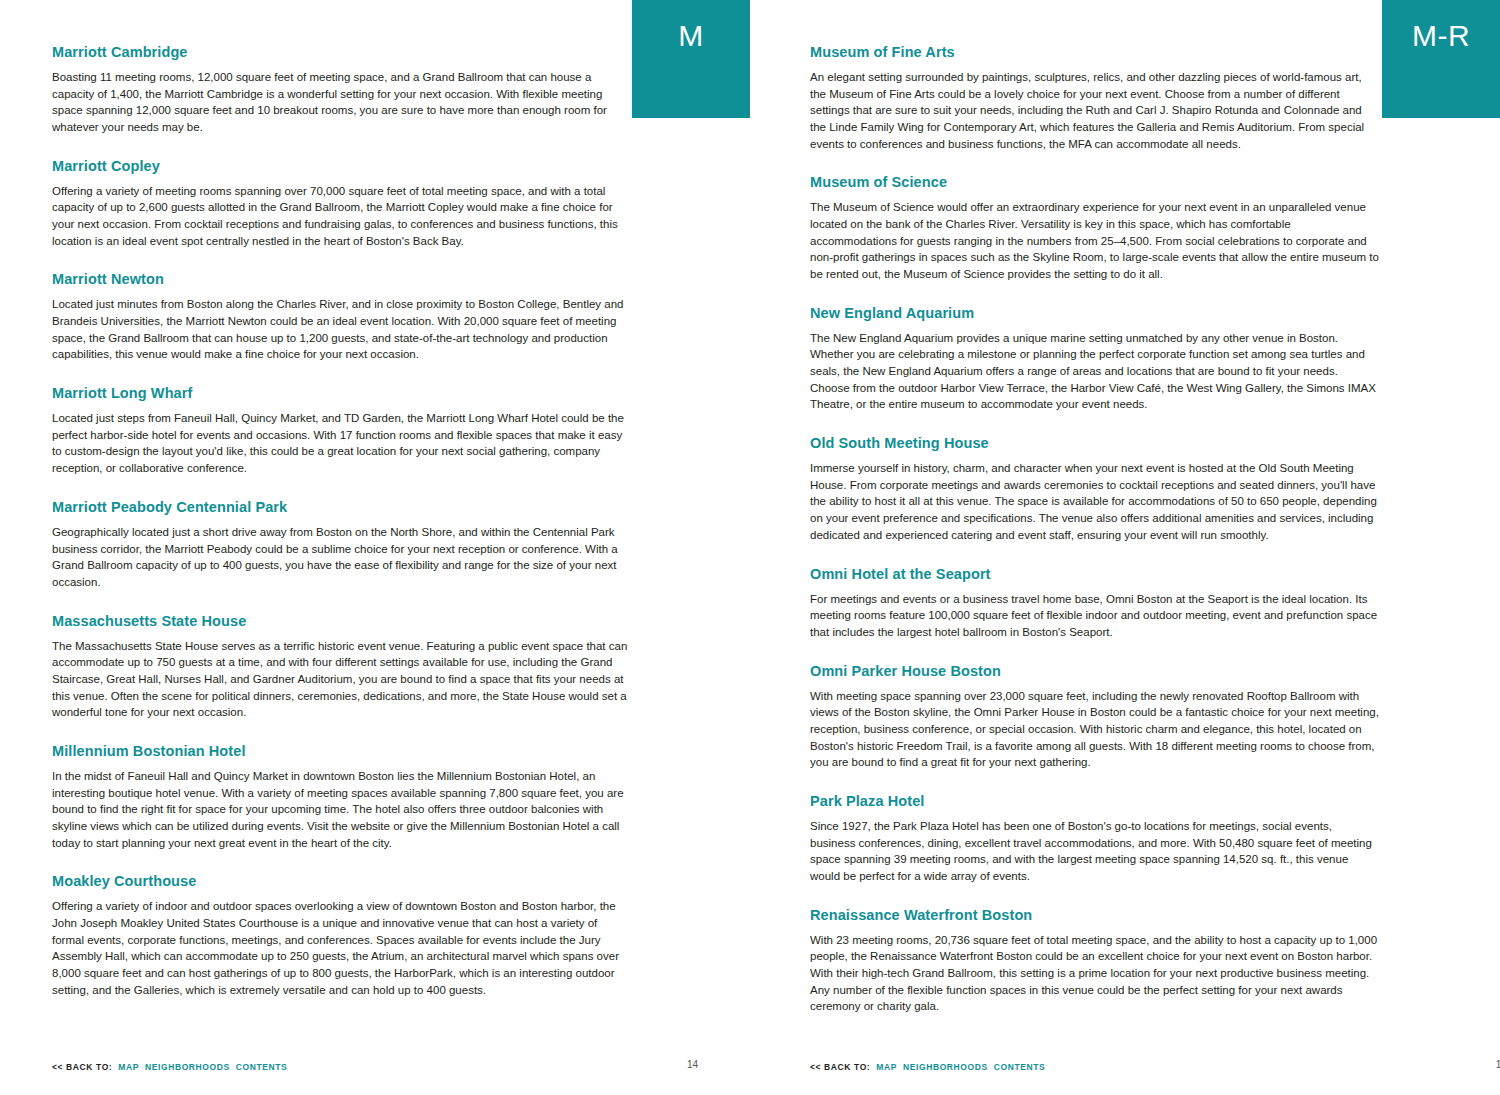M
Marriott Cambridge
Boasting 11 meeting rooms, 12,000 square feet of meeting space, and a Grand Ballroom that can house a capacity of 1,400, the Marriott Cambridge is a wonderful setting for your next occasion. With flexible meeting space spanning 12,000 square feet and 10 breakout rooms, you are sure to have more than enough room for whatever your needs may be.
Marriott Copley
Offering a variety of meeting rooms spanning over 70,000 square feet of total meeting space, and with a total capacity of up to 2,600 guests allotted in the Grand Ballroom, the Marriott Copley would make a fine choice for your next occasion. From cocktail receptions and fundraising galas, to conferences and business functions, this location is an ideal event spot centrally nestled in the heart of Boston's Back Bay.
Marriott Newton
Located just minutes from Boston along the Charles River, and in close proximity to Boston College, Bentley and Brandeis Universities, the Marriott Newton could be an ideal event location. With 20,000 square feet of meeting space, the Grand Ballroom that can house up to 1,200 guests, and state-of-the-art technology and production capabilities, this venue would make a fine choice for your next occasion.
Marriott Long Wharf
Located just steps from Faneuil Hall, Quincy Market, and TD Garden, the Marriott Long Wharf Hotel could be the perfect harbor-side hotel for events and occasions. With 17 function rooms and flexible spaces that make it easy to custom-design the layout you'd like, this could be a great location for your next social gathering, company reception, or collaborative conference.
Marriott Peabody Centennial Park
Geographically located just a short drive away from Boston on the North Shore, and within the Centennial Park business corridor, the Marriott Peabody could be a sublime choice for your next reception or conference. With a Grand Ballroom capacity of up to 400 guests, you have the ease of flexibility and range for the size of your next occasion.
Massachusetts State House
The Massachusetts State House serves as a terrific historic event venue. Featuring a public event space that can accommodate up to 750 guests at a time, and with four different settings available for use, including the Grand Staircase, Great Hall, Nurses Hall, and Gardner Auditorium, you are bound to find a space that fits your needs at this venue. Often the scene for political dinners, ceremonies, dedications, and more, the State House would set a wonderful tone for your next occasion.
Millennium Bostonian Hotel
In the midst of Faneuil Hall and Quincy Market in downtown Boston lies the Millennium Bostonian Hotel, an interesting boutique hotel venue. With a variety of meeting spaces available spanning 7,800 square feet, you are bound to find the right fit for space for your upcoming time. The hotel also offers three outdoor balconies with skyline views which can be utilized during events. Visit the website or give the Millennium Bostonian Hotel a call today to start planning your next great event in the heart of the city.
Moakley Courthouse
Offering a variety of indoor and outdoor spaces overlooking a view of downtown Boston and Boston harbor, the John Joseph Moakley United States Courthouse is a unique and innovative venue that can host a variety of formal events, corporate functions, meetings, and conferences. Spaces available for events include the Jury Assembly Hall, which can accommodate up to 250 guests, the Atrium, an architectural marvel which spans over 8,000 square feet and can host gatherings of up to 800 guests, the HarborPark, which is an interesting outdoor setting, and the Galleries, which is extremely versatile and can hold up to 400 guests.
<< BACK TO: MAP NEIGHBORHOODS CONTENTS
14
M-R
Museum of Fine Arts
An elegant setting surrounded by paintings, sculptures, relics, and other dazzling pieces of world-famous art, the Museum of Fine Arts could be a lovely choice for your next event. Choose from a number of different settings that are sure to suit your needs, including the Ruth and Carl J. Shapiro Rotunda and Colonnade and the Linde Family Wing for Contemporary Art, which features the Galleria and Remis Auditorium. From special events to conferences and business functions, the MFA can accommodate all needs.
Museum of Science
The Museum of Science would offer an extraordinary experience for your next event in an unparalleled venue located on the bank of the Charles River. Versatility is key in this space, which has comfortable accommodations for guests ranging in the numbers from 25–4,500. From social celebrations to corporate and non-profit gatherings in spaces such as the Skyline Room, to large-scale events that allow the entire museum to be rented out, the Museum of Science provides the setting to do it all.
New England Aquarium
The New England Aquarium provides a unique marine setting unmatched by any other venue in Boston. Whether you are celebrating a milestone or planning the perfect corporate function set among sea turtles and seals, the New England Aquarium offers a range of areas and locations that are bound to fit your needs. Choose from the outdoor Harbor View Terrace, the Harbor View Café, the West Wing Gallery, the Simons IMAX Theatre, or the entire museum to accommodate your event needs.
Old South Meeting House
Immerse yourself in history, charm, and character when your next event is hosted at the Old South Meeting House. From corporate meetings and awards ceremonies to cocktail receptions and seated dinners, you'll have the ability to host it all at this venue. The space is available for accommodations of 50 to 650 people, depending on your event preference and specifications. The venue also offers additional amenities and services, including dedicated and experienced catering and event staff, ensuring your event will run smoothly.
Omni Hotel at the Seaport
For meetings and events or a business travel home base, Omni Boston at the Seaport is the ideal location. Its meeting rooms feature 100,000 square feet of flexible indoor and outdoor meeting, event and prefunction space that includes the largest hotel ballroom in Boston's Seaport.
Omni Parker House Boston
With meeting space spanning over 23,000 square feet, including the newly renovated Rooftop Ballroom with views of the Boston skyline, the Omni Parker House in Boston could be a fantastic choice for your next meeting, reception, business conference, or special occasion. With historic charm and elegance, this hotel, located on Boston's historic Freedom Trail, is a favorite among all guests. With 18 different meeting rooms to choose from, you are bound to find a great fit for your next gathering.
Park Plaza Hotel
Since 1927, the Park Plaza Hotel has been one of Boston's go-to locations for meetings, social events, business conferences, dining, excellent travel accommodations, and more. With 50,480 square feet of meeting space spanning 39 meeting rooms, and with the largest meeting space spanning 14,520 sq. ft., this venue would be perfect for a wide array of events.
Renaissance Waterfront Boston
With 23 meeting rooms, 20,736 square feet of total meeting space, and the ability to host a capacity up to 1,000 people, the Renaissance Waterfront Boston could be an excellent choice for your next event on Boston harbor. With their high-tech Grand Ballroom, this setting is a prime location for your next productive business meeting. Any number of the flexible function spaces in this venue could be the perfect setting for your next awards ceremony or charity gala.
<< BACK TO: MAP NEIGHBORHOODS CONTENTS 15